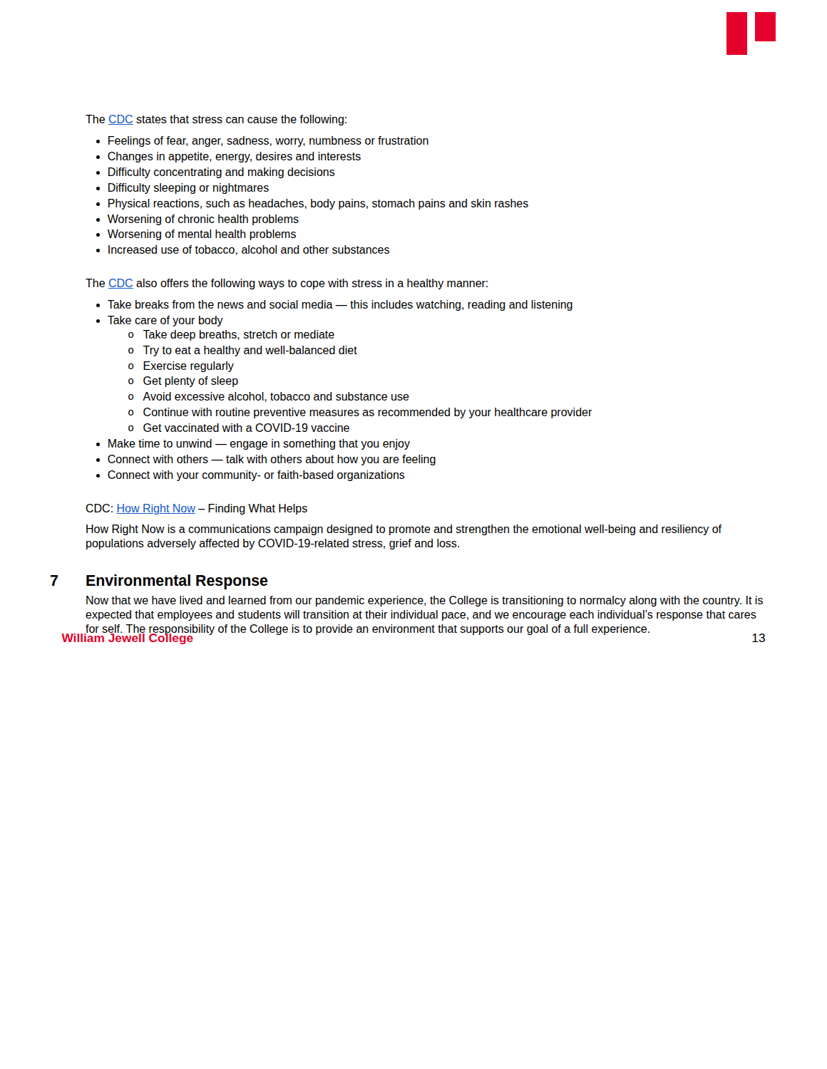The CDC states that stress can cause the following:
Feelings of fear, anger, sadness, worry, numbness or frustration
Changes in appetite, energy, desires and interests
Difficulty concentrating and making decisions
Difficulty sleeping or nightmares
Physical reactions, such as headaches, body pains, stomach pains and skin rashes
Worsening of chronic health problems
Worsening of mental health problems
Increased use of tobacco, alcohol and other substances
The CDC also offers the following ways to cope with stress in a healthy manner:
Take breaks from the news and social media — this includes watching, reading and listening
Take care of your body
Take deep breaths, stretch or mediate
Try to eat a healthy and well-balanced diet
Exercise regularly
Get plenty of sleep
Avoid excessive alcohol, tobacco and substance use
Continue with routine preventive measures as recommended by your healthcare provider
Get vaccinated with a COVID-19 vaccine
Make time to unwind — engage in something that you enjoy
Connect with others — talk with others about how you are feeling
Connect with your community- or faith-based organizations
CDC: How Right Now – Finding What Helps
How Right Now is a communications campaign designed to promote and strengthen the emotional well-being and resiliency of populations adversely affected by COVID-19-related stress, grief and loss.
7 Environmental Response
Now that we have lived and learned from our pandemic experience, the College is transitioning to normalcy along with the country. It is expected that employees and students will transition at their individual pace, and we encourage each individual’s response that cares for self. The responsibility of the College is to provide an environment that supports our goal of a full experience.
William Jewell College 13